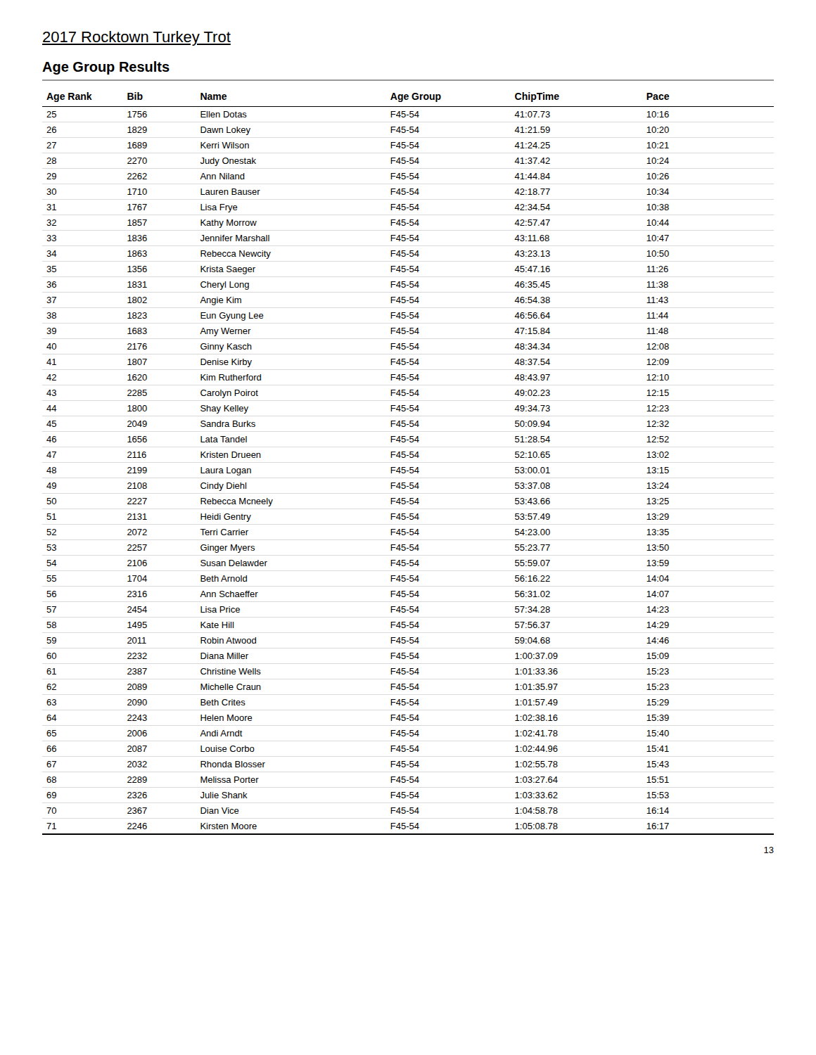2017 Rocktown Turkey Trot
Age Group Results
| Age Rank | Bib | Name | Age Group | ChipTime | Pace |
| --- | --- | --- | --- | --- | --- |
| 25 | 1756 | Ellen Dotas | F45-54 | 41:07.73 | 10:16 |
| 26 | 1829 | Dawn Lokey | F45-54 | 41:21.59 | 10:20 |
| 27 | 1689 | Kerri Wilson | F45-54 | 41:24.25 | 10:21 |
| 28 | 2270 | Judy Onestak | F45-54 | 41:37.42 | 10:24 |
| 29 | 2262 | Ann Niland | F45-54 | 41:44.84 | 10:26 |
| 30 | 1710 | Lauren Bauser | F45-54 | 42:18.77 | 10:34 |
| 31 | 1767 | Lisa Frye | F45-54 | 42:34.54 | 10:38 |
| 32 | 1857 | Kathy Morrow | F45-54 | 42:57.47 | 10:44 |
| 33 | 1836 | Jennifer Marshall | F45-54 | 43:11.68 | 10:47 |
| 34 | 1863 | Rebecca Newcity | F45-54 | 43:23.13 | 10:50 |
| 35 | 1356 | Krista Saeger | F45-54 | 45:47.16 | 11:26 |
| 36 | 1831 | Cheryl Long | F45-54 | 46:35.45 | 11:38 |
| 37 | 1802 | Angie Kim | F45-54 | 46:54.38 | 11:43 |
| 38 | 1823 | Eun Gyung Lee | F45-54 | 46:56.64 | 11:44 |
| 39 | 1683 | Amy Werner | F45-54 | 47:15.84 | 11:48 |
| 40 | 2176 | Ginny Kasch | F45-54 | 48:34.34 | 12:08 |
| 41 | 1807 | Denise Kirby | F45-54 | 48:37.54 | 12:09 |
| 42 | 1620 | Kim Rutherford | F45-54 | 48:43.97 | 12:10 |
| 43 | 2285 | Carolyn Poirot | F45-54 | 49:02.23 | 12:15 |
| 44 | 1800 | Shay Kelley | F45-54 | 49:34.73 | 12:23 |
| 45 | 2049 | Sandra Burks | F45-54 | 50:09.94 | 12:32 |
| 46 | 1656 | Lata Tandel | F45-54 | 51:28.54 | 12:52 |
| 47 | 2116 | Kristen Drueen | F45-54 | 52:10.65 | 13:02 |
| 48 | 2199 | Laura Logan | F45-54 | 53:00.01 | 13:15 |
| 49 | 2108 | Cindy Diehl | F45-54 | 53:37.08 | 13:24 |
| 50 | 2227 | Rebecca Mcneely | F45-54 | 53:43.66 | 13:25 |
| 51 | 2131 | Heidi Gentry | F45-54 | 53:57.49 | 13:29 |
| 52 | 2072 | Terri Carrier | F45-54 | 54:23.00 | 13:35 |
| 53 | 2257 | Ginger Myers | F45-54 | 55:23.77 | 13:50 |
| 54 | 2106 | Susan Delawder | F45-54 | 55:59.07 | 13:59 |
| 55 | 1704 | Beth Arnold | F45-54 | 56:16.22 | 14:04 |
| 56 | 2316 | Ann Schaeffer | F45-54 | 56:31.02 | 14:07 |
| 57 | 2454 | Lisa Price | F45-54 | 57:34.28 | 14:23 |
| 58 | 1495 | Kate Hill | F45-54 | 57:56.37 | 14:29 |
| 59 | 2011 | Robin Atwood | F45-54 | 59:04.68 | 14:46 |
| 60 | 2232 | Diana Miller | F45-54 | 1:00:37.09 | 15:09 |
| 61 | 2387 | Christine Wells | F45-54 | 1:01:33.36 | 15:23 |
| 62 | 2089 | Michelle Craun | F45-54 | 1:01:35.97 | 15:23 |
| 63 | 2090 | Beth Crites | F45-54 | 1:01:57.49 | 15:29 |
| 64 | 2243 | Helen Moore | F45-54 | 1:02:38.16 | 15:39 |
| 65 | 2006 | Andi Arndt | F45-54 | 1:02:41.78 | 15:40 |
| 66 | 2087 | Louise Corbo | F45-54 | 1:02:44.96 | 15:41 |
| 67 | 2032 | Rhonda Blosser | F45-54 | 1:02:55.78 | 15:43 |
| 68 | 2289 | Melissa Porter | F45-54 | 1:03:27.64 | 15:51 |
| 69 | 2326 | Julie Shank | F45-54 | 1:03:33.62 | 15:53 |
| 70 | 2367 | Dian Vice | F45-54 | 1:04:58.78 | 16:14 |
| 71 | 2246 | Kirsten Moore | F45-54 | 1:05:08.78 | 16:17 |
13